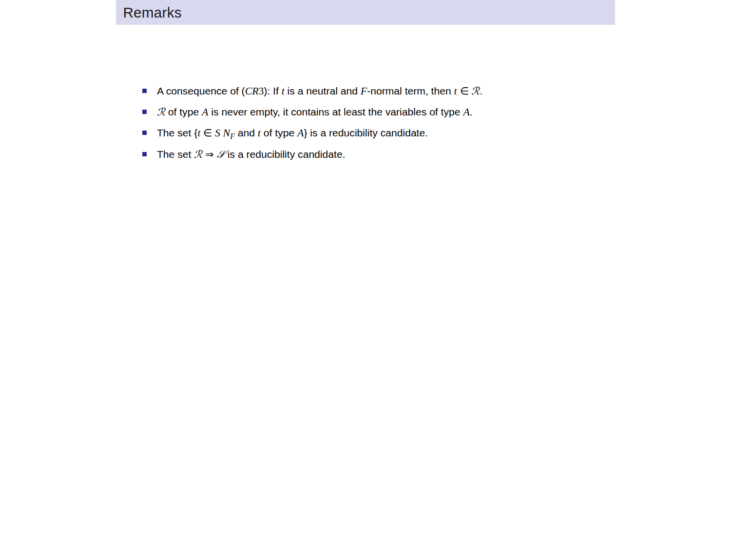Remarks
A consequence of (CR 3): If t is a neutral and F-normal term, then t ∈ ℛ.
ℛ of type A is never empty, it contains at least the variables of type A.
The set {t ∈ S NF and t of type A} is a reducibility candidate.
The set ℛ ⇒ 𝒮 is a reducibility candidate.